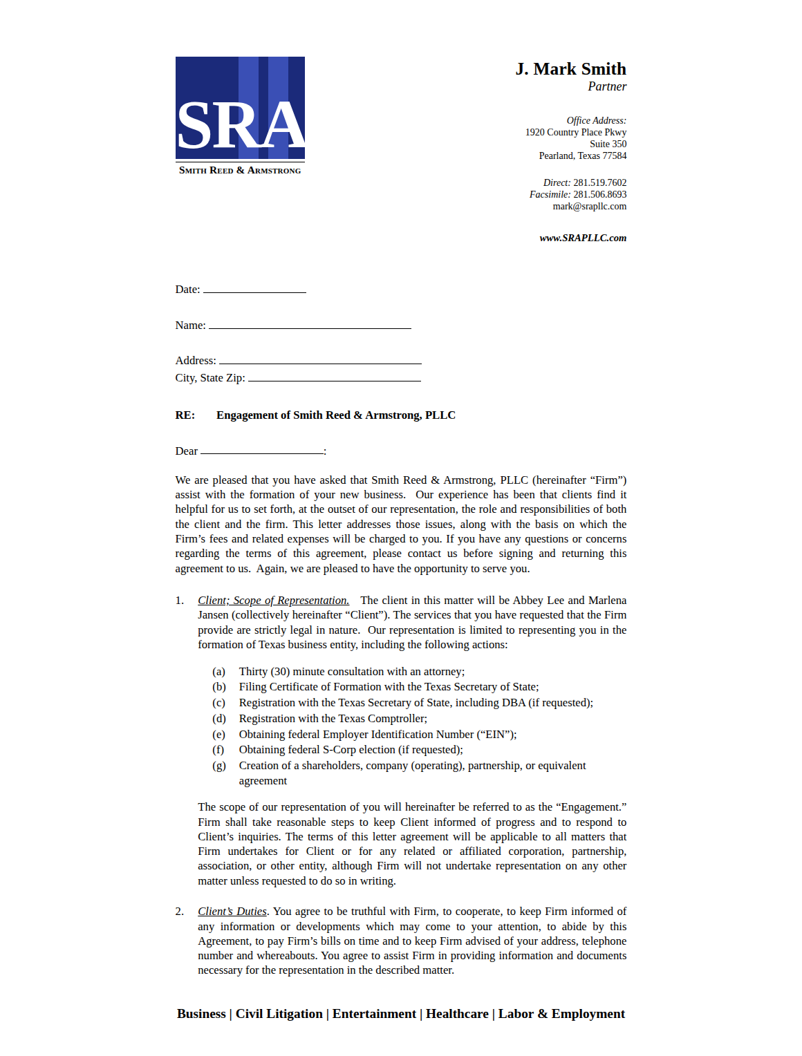SRA
Smith Reed & Armstrong
J. Mark Smith
Partner
Office Address:
1920 Country Place Pkwy
Suite 350
Pearland, Texas 77584
Direct: 281.519.7602
Facsimile: 281.506.8693
mark@srapllc.com
www.SRAPLLC.com
Date:
Name:
Address:
City, State Zip:
RE: Engagement of Smith Reed & Armstrong, PLLC
Dear :
We are pleased that you have asked that Smith Reed & Armstrong, PLLC (hereinafter “Firm”) assist with the formation of your new business. Our experience has been that clients find it helpful for us to set forth, at the outset of our representation, the role and responsibilities of both the client and the firm. This letter addresses those issues, along with the basis on which the Firm’s fees and related expenses will be charged to you. If you have any questions or concerns regarding the terms of this agreement, please contact us before signing and returning this agreement to us. Again, we are pleased to have the opportunity to serve you.
Client; Scope of Representation. The client in this matter will be Abbey Lee and Marlena Jansen (collectively hereinafter “Client”). The services that you have requested that the Firm provide are strictly legal in nature. Our representation is limited to representing you in the formation of Texas business entity, including the following actions:
Thirty (30) minute consultation with an attorney;
Filing Certificate of Formation with the Texas Secretary of State;
Registration with the Texas Secretary of State, including DBA (if requested);
Registration with the Texas Comptroller;
Obtaining federal Employer Identification Number (“EIN”);
Obtaining federal S-Corp election (if requested);
Creation of a shareholders, company (operating), partnership, or equivalent agreement
The scope of our representation of you will hereinafter be referred to as the “Engagement.” Firm shall take reasonable steps to keep Client informed of progress and to respond to Client’s inquiries. The terms of this letter agreement will be applicable to all matters that Firm undertakes for Client or for any related or affiliated corporation, partnership, association, or other entity, although Firm will not undertake representation on any other matter unless requested to do so in writing.
Client’s Duties. You agree to be truthful with Firm, to cooperate, to keep Firm informed of any information or developments which may come to your attention, to abide by this Agreement, to pay Firm’s bills on time and to keep Firm advised of your address, telephone number and whereabouts. You agree to assist Firm in providing information and documents necessary for the representation in the described matter.
Business | Civil Litigation | Entertainment | Healthcare | Labor & Employment